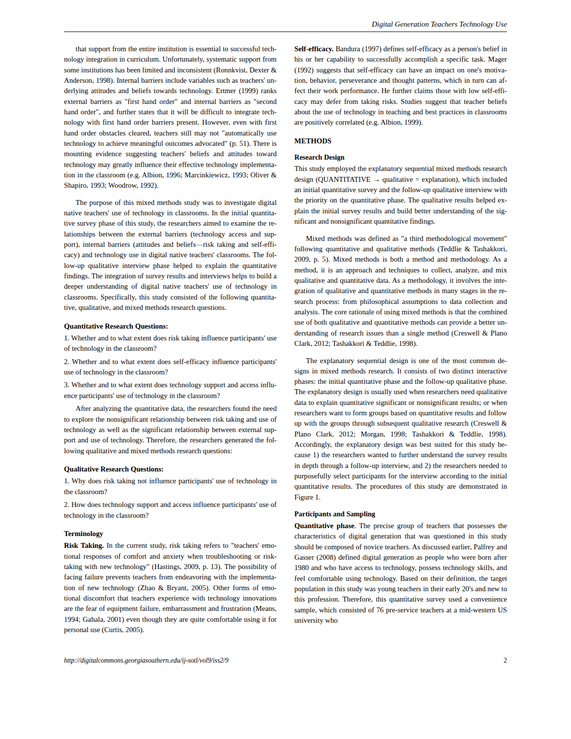Digital Generation Teachers Technology Use
that support from the entire institution is essential to successful technology integration in curriculum. Unfortunately, systematic support from some institutions has been limited and inconsistent (Ronnkvist, Dexter & Anderson, 1998). Internal barriers include variables such as teachers' underlying attitudes and beliefs towards technology. Ertmer (1999) ranks external barriers as "first hand order" and internal barriers as "second hand order", and further states that it will be difficult to integrate technology with first hand order barriers present. However, even with first hand order obstacles cleared, teachers still may not "automatically use technology to achieve meaningful outcomes advocated" (p. 51). There is mounting evidence suggesting teachers' beliefs and attitudes toward technology may greatly influence their effective technology implementation in the classroom (e.g. Albion, 1996; Marcinkiewicz, 1993; Oliver & Shapiro, 1993; Woodrow, 1992).
The purpose of this mixed methods study was to investigate digital native teachers' use of technology in classrooms. In the initial quantitative survey phase of this study, the researchers aimed to examine the relationships between the external barriers (technology access and support), internal barriers (attitudes and beliefs—risk taking and self-efficacy) and technology use in digital native teachers' classrooms. The follow-up qualitative interview phase helped to explain the quantitative findings. The integration of survey results and interviews helps to build a deeper understanding of digital native teachers' use of technology in classrooms. Specifically, this study consisted of the following quantitative, qualitative, and mixed methods research questions.
Quantitative Research Questions:
1. Whether and to what extent does risk taking influence participants' use of technology in the classroom?
2. Whether and to what extent does self-efficacy influence participants' use of technology in the classroom?
3. Whether and to what extent does technology support and access influence participants' use of technology in the classroom?
After analyzing the quantitative data, the researchers found the need to explore the nonsignificant relationship between risk taking and use of technology as well as the significant relationship between external support and use of technology. Therefore, the researchers generated the following qualitative and mixed methods research questions:
Qualitative Research Questions:
1. Why does risk taking not influence participants' use of technology in the classroom?
2. How does technology support and access influence participants' use of technology in the classroom?
Terminology
Risk Taking. In the current study, risk taking refers to "teachers' emotional responses of comfort and anxiety when troubleshooting or risk-taking with new technology" (Hastings, 2009, p. 13). The possibility of facing failure prevents teachers from endeavoring with the implementation of new technology (Zhao & Bryant, 2005). Other forms of emotional discomfort that teachers experience with technology innovations are the fear of equipment failure, embarrassment and frustration (Means, 1994; Gahala, 2001) even though they are quite comfortable using it for personal use (Curtis, 2005).
Self-efficacy. Bandura (1997) defines self-efficacy as a person's belief in his or her capability to successfully accomplish a specific task. Mager (1992) suggests that self-efficacy can have an impact on one's motivation, behavior, perseverance and thought patterns, which in turn can affect their work performance. He further claims those with low self-efficacy may defer from taking risks. Studies suggest that teacher beliefs about the use of technology in teaching and best practices in classrooms are positively correlated (e.g. Albion, 1999).
METHODS
Research Design
This study employed the explanatory sequential mixed methods research design (QUANTITATIVE → qualitative = explanation), which included an initial quantitative survey and the follow-up qualitative interview with the priority on the quantitative phase. The qualitative results helped explain the initial survey results and build better understanding of the significant and nonsignificant quantitative findings.
Mixed methods was defined as "a third methodological movement" following quantitative and qualitative methods (Teddlie & Tashakkori, 2009, p. 5). Mixed methods is both a method and methodology. As a method, it is an approach and techniques to collect, analyze, and mix qualitative and quantitative data. As a methodology, it involves the integration of qualitative and quantitative methods in many stages in the research process: from philosophical assumptions to data collection and analysis. The core rationale of using mixed methods is that the combined use of both qualitative and quantitative methods can provide a better understanding of research issues than a single method (Creswell & Plano Clark, 2012; Tashakkori & Teddlie, 1998).
The explanatory sequential design is one of the most common designs in mixed methods research. It consists of two distinct interactive phases: the initial quantitative phase and the follow-up qualitative phase. The explanatory design is usually used when researchers need qualitative data to explain quantitative significant or nonsignificant results; or when researchers want to form groups based on quantitative results and follow up with the groups through subsequent qualitative research (Creswell & Plano Clark, 2012; Morgan, 1998; Tashakkori & Teddlie, 1998). Accordingly, the explanatory design was best suited for this study because 1) the researchers wanted to further understand the survey results in depth through a follow-up interview, and 2) the researchers needed to purposefully select participants for the interview according to the initial quantitative results. The procedures of this study are demonstrated in Figure 1.
Participants and Sampling
Quantitative phase. The precise group of teachers that possesses the characteristics of digital generation that was questioned in this study should be composed of novice teachers. As discussed earlier, Palfrey and Gasser (2008) defined digital generation as people who were born after 1980 and who have access to technology, possess technology skills, and feel comfortable using technology. Based on their definition, the target population in this study was young teachers in their early 20's and new to this profession. Therefore, this quantitative survey used a convenience sample, which consisted of 76 pre-service teachers at a mid-western US university who
http://digitalcommons.georgiasouthern.edu/ij-sotl/vol9/iss2/9 2